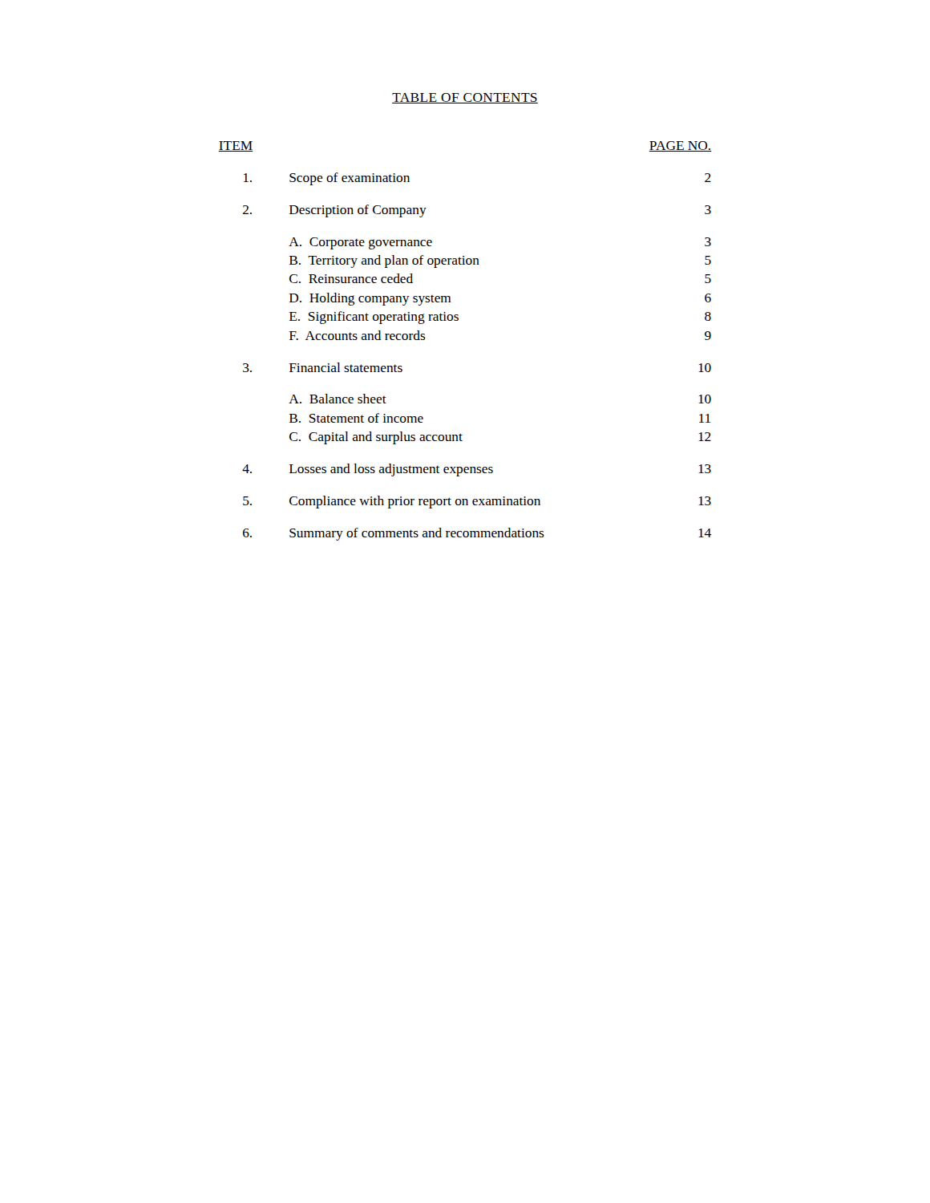TABLE OF CONTENTS
| ITEM | | | PAGE NO. |
| 1. | | Scope of examination | 2 |
| 2. | | Description of Company | 3 |
| | | A. Corporate governance | 3 |
| | | B. Territory and plan of operation | 5 |
| | | C. Reinsurance ceded | 5 |
| | | D. Holding company system | 6 |
| | | E. Significant operating ratios | 8 |
| | | F. Accounts and records | 9 |
| 3. | | Financial statements | 10 |
| | | A. Balance sheet | 10 |
| | | B. Statement of income | 11 |
| | | C. Capital and surplus account | 12 |
| 4. | | Losses and loss adjustment expenses | 13 |
| 5. | | Compliance with prior report on examination | 13 |
| 6. | | Summary of comments and recommendations | 14 |